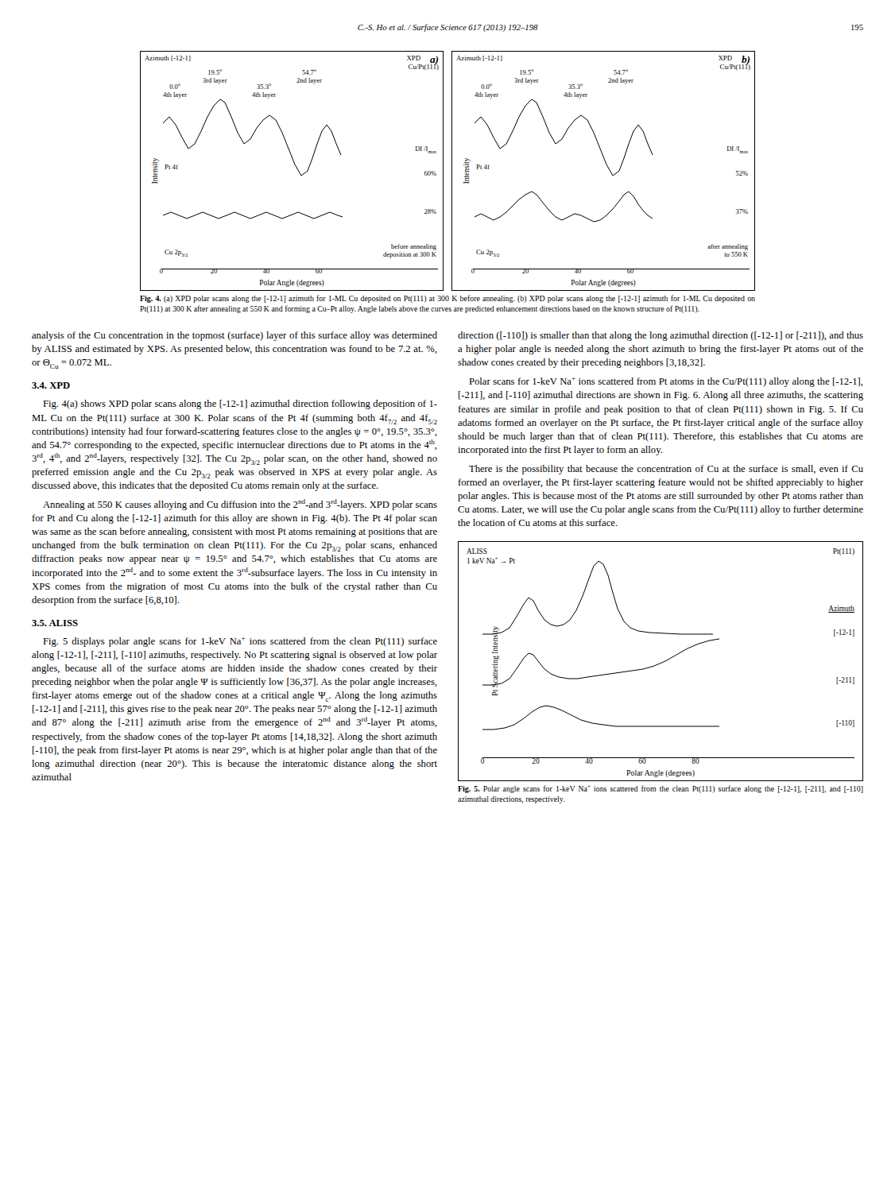C.-S. Ho et al. / Surface Science 617 (2013) 192–198 195
Azimuth [-12-1] XPD a) Cu/Pt(111) Intensity 0.0o
4th layer 19.5o
3rd layer 35.3o
4th layer 54.7o
2nd layer Pt 4f Cu 2p3/2 DI /Imax 60% 28% before annealing
deposition at 300 K
0 20 40 60 Polar Angle (degrees)
Azimuth [-12-1] XPD b) Cu/Pt(111) Intensity 0.0o
4th layer 19.5o
3rd layer 35.3o
4th layer 54.7o
2nd layer Pt 4f Cu 2p3/2 DI /Imax 52% 37% after annealing
to 550 K
0 20 40 60 Polar Angle (degrees)
Fig. 4. (a) XPD polar scans along the [-12-1] azimuth for 1-ML Cu deposited on Pt(111) at 300 K before annealing. (b) XPD polar scans along the [-12-1] azimuth for 1-ML Cu deposited on Pt(111) at 300 K after annealing at 550 K and forming a Cu–Pt alloy. Angle labels above the curves are predicted enhancement directions based on the known structure of Pt(111).
analysis of the Cu concentration in the topmost (surface) layer of this surface alloy was determined by ALISS and estimated by XPS. As presented below, this concentration was found to be 7.2 at. %, or ΘCu = 0.072 ML.
3.4. XPD
Fig. 4(a) shows XPD polar scans along the [-12-1] azimuthal direction following deposition of 1-ML Cu on the Pt(111) surface at 300 K. Polar scans of the Pt 4f (summing both 4f7/2 and 4f5/2 contributions) intensity had four forward-scattering features close to the angles ψ = 0°, 19.5°, 35.3°, and 54.7° corresponding to the expected, specific internuclear directions due to Pt atoms in the 4th, 3rd, 4th, and 2nd-layers, respectively [32]. The Cu 2p3/2 polar scan, on the other hand, showed no preferred emission angle and the Cu 2p3/2 peak was observed in XPS at every polar angle. As discussed above, this indicates that the deposited Cu atoms remain only at the surface.
Annealing at 550 K causes alloying and Cu diffusion into the 2nd-and 3rd-layers. XPD polar scans for Pt and Cu along the [-12-1] azimuth for this alloy are shown in Fig. 4(b). The Pt 4f polar scan was same as the scan before annealing, consistent with most Pt atoms remaining at positions that are unchanged from the bulk termination on clean Pt(111). For the Cu 2p3/2 polar scans, enhanced diffraction peaks now appear near ψ = 19.5° and 54.7°, which establishes that Cu atoms are incorporated into the 2nd- and to some extent the 3rd-subsurface layers. The loss in Cu intensity in XPS comes from the migration of most Cu atoms into the bulk of the crystal rather than Cu desorption from the surface [6,8,10].
3.5. ALISS
Fig. 5 displays polar angle scans for 1-keV Na+ ions scattered from the clean Pt(111) surface along [-12-1], [-211], [-110] azimuths, respectively. No Pt scattering signal is observed at low polar angles, because all of the surface atoms are hidden inside the shadow cones created by their preceding neighbor when the polar angle Ψ is sufficiently low [36,37]. As the polar angle increases, first-layer atoms emerge out of the shadow cones at a critical angle Ψc. Along the long azimuths [-12-1] and [-211], this gives rise to the peak near 20°. The peaks near 57° along the [-12-1] azimuth and 87° along the [-211] azimuth arise from the emergence of 2nd and 3rd-layer Pt atoms, respectively, from the shadow cones of the top-layer Pt atoms [14,18,32]. Along the short azimuth [-110], the peak from first-layer Pt atoms is near 29°, which is at higher polar angle than that of the long azimuthal direction (near 20°). This is because the interatomic distance along the short azimuthal
direction ([-110]) is smaller than that along the long azimuthal direction ([-12-1] or [-211]), and thus a higher polar angle is needed along the short azimuth to bring the first-layer Pt atoms out of the shadow cones created by their preceding neighbors [3,18,32].
Polar scans for 1-keV Na+ ions scattered from Pt atoms in the Cu/Pt(111) alloy along the [-12-1], [-211], and [-110] azimuthal directions are shown in Fig. 6. Along all three azimuths, the scattering features are similar in profile and peak position to that of clean Pt(111) shown in Fig. 5. If Cu adatoms formed an overlayer on the Pt surface, the Pt first-layer critical angle of the surface alloy should be much larger than that of clean Pt(111). Therefore, this establishes that Cu atoms are incorporated into the first Pt layer to form an alloy.
There is the possibility that because the concentration of Cu at the surface is small, even if Cu formed an overlayer, the Pt first-layer scattering feature would not be shifted appreciably to higher polar angles. This is because most of the Pt atoms are still surrounded by other Pt atoms rather than Cu atoms. Later, we will use the Cu polar angle scans from the Cu/Pt(111) alloy to further determine the location of Cu atoms at this surface.
ALISS
1 keV Na+ → Pt
Pt(111)
Azimuth
[-12-1]
[-211]
[-110]
Pt Scattering Intensity
0 20 40 60 80 Polar Angle (degrees)
Fig. 5. Polar angle scans for 1-keV Na+ ions scattered from the clean Pt(111) surface along the [-12-1], [-211], and [-110] azimuthal directions, respectively.